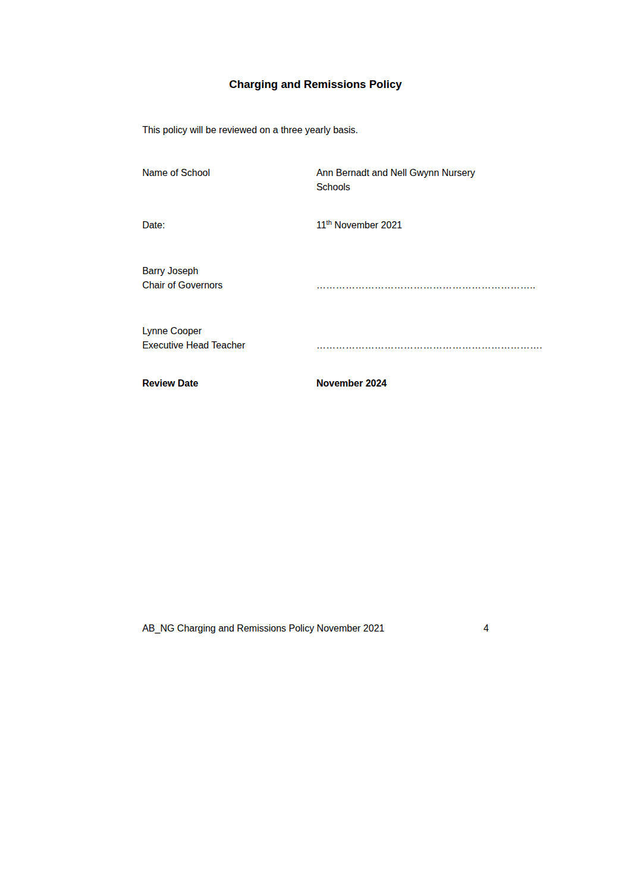Charging and Remissions Policy
This policy will be reviewed on a three yearly basis.
Name of School
Ann Bernadt and Nell Gwynn Nursery Schools
Date:
11th November 2021
Barry Joseph
Chair of Governors
…………………………………………………………..
Lynne Cooper
Executive Head Teacher
…………………………………………………………….
Review Date
November 2024
AB_NG Charging and Remissions Policy November 2021 4